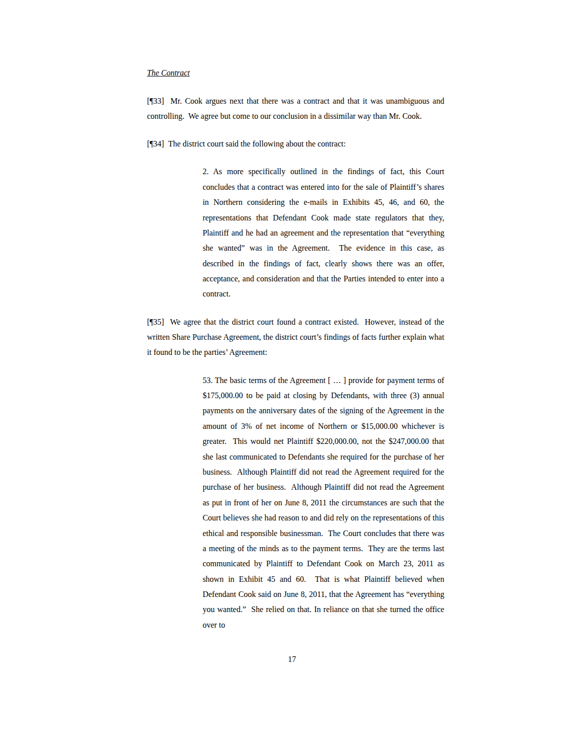The Contract
[¶33] Mr. Cook argues next that there was a contract and that it was unambiguous and controlling. We agree but come to our conclusion in a dissimilar way than Mr. Cook.
[¶34] The district court said the following about the contract:
2. As more specifically outlined in the findings of fact, this Court concludes that a contract was entered into for the sale of Plaintiff’s shares in Northern considering the e-mails in Exhibits 45, 46, and 60, the representations that Defendant Cook made state regulators that they, Plaintiff and he had an agreement and the representation that “everything she wanted” was in the Agreement. The evidence in this case, as described in the findings of fact, clearly shows there was an offer, acceptance, and consideration and that the Parties intended to enter into a contract.
[¶35] We agree that the district court found a contract existed. However, instead of the written Share Purchase Agreement, the district court’s findings of facts further explain what it found to be the parties’ Agreement:
53. The basic terms of the Agreement [ … ] provide for payment terms of $175,000.00 to be paid at closing by Defendants, with three (3) annual payments on the anniversary dates of the signing of the Agreement in the amount of 3% of net income of Northern or $15,000.00 whichever is greater. This would net Plaintiff $220,000.00, not the $247,000.00 that she last communicated to Defendants she required for the purchase of her business. Although Plaintiff did not read the Agreement required for the purchase of her business. Although Plaintiff did not read the Agreement as put in front of her on June 8, 2011 the circumstances are such that the Court believes she had reason to and did rely on the representations of this ethical and responsible businessman. The Court concludes that there was a meeting of the minds as to the payment terms. They are the terms last communicated by Plaintiff to Defendant Cook on March 23, 2011 as shown in Exhibit 45 and 60. That is what Plaintiff believed when Defendant Cook said on June 8, 2011, that the Agreement has “everything you wanted.” She relied on that. In reliance on that she turned the office over to
17